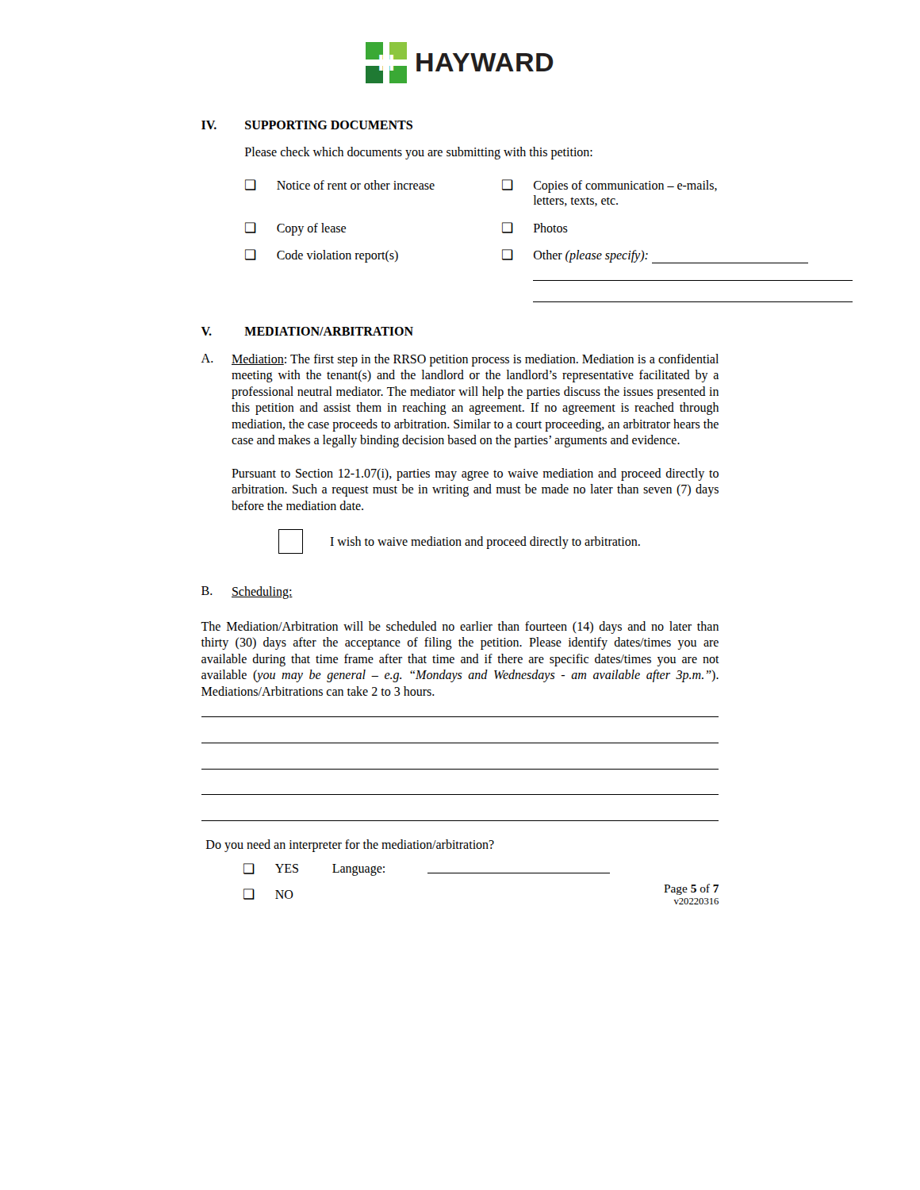H HAYWARD
IV.
Supporting Documents
Please check which documents you are submitting with this petition:
❑
Notice of rent or other increase
❑
Copies of communication – e-mails,
letters, texts, etc.
❑
Copy of lease
❑
Photos
❑
Code violation report(s)
❑
Other (please specify):
V.
Mediation/Arbitration
A.
Mediation: The first step in the RRSO petition process is mediation. Mediation is a confidential meeting with the tenant(s) and the landlord or the landlord’s representative facilitated by a professional neutral mediator. The mediator will help the parties discuss the issues presented in this petition and assist them in reaching an agreement. If no agreement is reached through mediation, the case proceeds to arbitration. Similar to a court proceeding, an arbitrator hears the case and makes a legally binding decision based on the parties’ arguments and evidence.
Pursuant to Section 12-1.07(i), parties may agree to waive mediation and proceed directly to arbitration. Such a request must be in writing and must be made no later than seven (7) days before the mediation date.
I wish to waive mediation and proceed directly to arbitration.
B.
Scheduling:
The Mediation/Arbitration will be scheduled no earlier than fourteen (14) days and no later than thirty (30) days after the acceptance of filing the petition. Please identify dates/times you are available during that time frame after that time and if there are specific dates/times you are not available (you may be general – e.g. “Mondays and Wednesdays - am available after 3p.m.”). Mediations/Arbitrations can take 2 to 3 hours.
Do you need an interpreter for the mediation/arbitration?
❑
YES
Language:
❑
NO
Page 5 of 7
v20220316